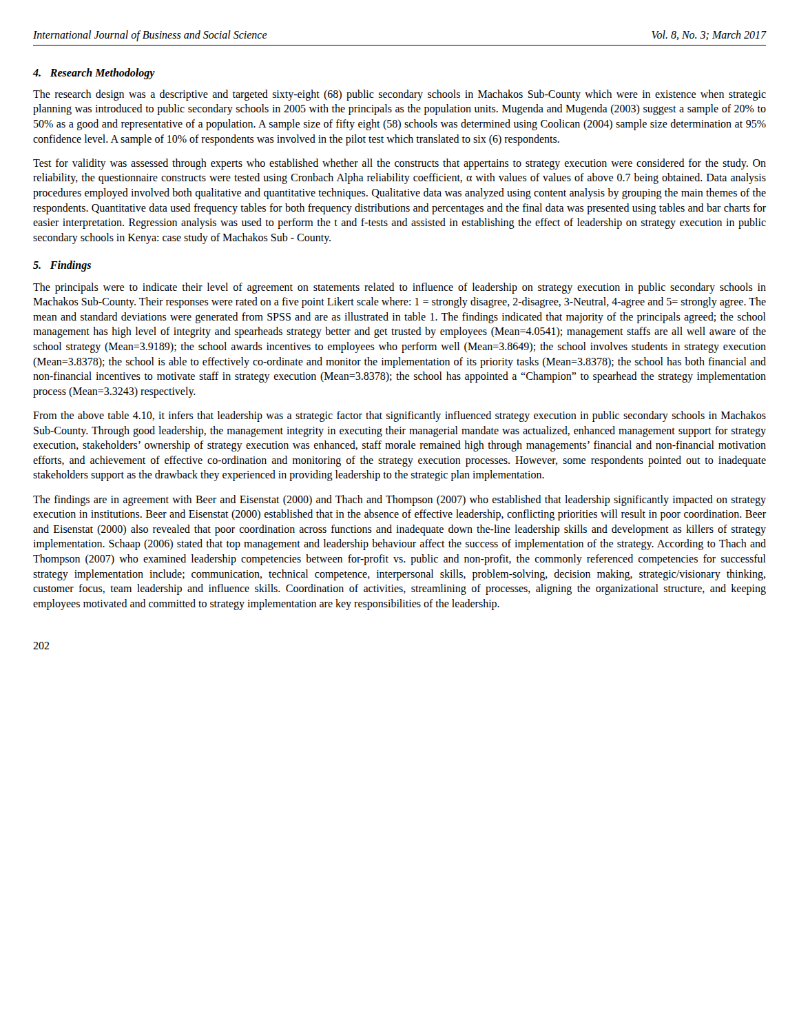International Journal of Business and Social Science Vol. 8, No. 3; March 2017
4. Research Methodology
The research design was a descriptive and targeted sixty-eight (68) public secondary schools in Machakos Sub-County which were in existence when strategic planning was introduced to public secondary schools in 2005 with the principals as the population units. Mugenda and Mugenda (2003) suggest a sample of 20% to 50% as a good and representative of a population. A sample size of fifty eight (58) schools was determined using Coolican (2004) sample size determination at 95% confidence level. A sample of 10% of respondents was involved in the pilot test which translated to six (6) respondents.
Test for validity was assessed through experts who established whether all the constructs that appertains to strategy execution were considered for the study. On reliability, the questionnaire constructs were tested using Cronbach Alpha reliability coefficient, α with values of values of above 0.7 being obtained. Data analysis procedures employed involved both qualitative and quantitative techniques. Qualitative data was analyzed using content analysis by grouping the main themes of the respondents. Quantitative data used frequency tables for both frequency distributions and percentages and the final data was presented using tables and bar charts for easier interpretation. Regression analysis was used to perform the t and f-tests and assisted in establishing the effect of leadership on strategy execution in public secondary schools in Kenya: case study of Machakos Sub - County.
5. Findings
The principals were to indicate their level of agreement on statements related to influence of leadership on strategy execution in public secondary schools in Machakos Sub-County. Their responses were rated on a five point Likert scale where: 1 = strongly disagree, 2-disagree, 3-Neutral, 4-agree and 5= strongly agree. The mean and standard deviations were generated from SPSS and are as illustrated in table 1. The findings indicated that majority of the principals agreed; the school management has high level of integrity and spearheads strategy better and get trusted by employees (Mean=4.0541); management staffs are all well aware of the school strategy (Mean=3.9189); the school awards incentives to employees who perform well (Mean=3.8649); the school involves students in strategy execution (Mean=3.8378); the school is able to effectively co-ordinate and monitor the implementation of its priority tasks (Mean=3.8378); the school has both financial and non-financial incentives to motivate staff in strategy execution (Mean=3.8378); the school has appointed a “Champion” to spearhead the strategy implementation process (Mean=3.3243) respectively.
From the above table 4.10, it infers that leadership was a strategic factor that significantly influenced strategy execution in public secondary schools in Machakos Sub-County. Through good leadership, the management integrity in executing their managerial mandate was actualized, enhanced management support for strategy execution, stakeholders’ ownership of strategy execution was enhanced, staff morale remained high through managements’ financial and non-financial motivation efforts, and achievement of effective co-ordination and monitoring of the strategy execution processes. However, some respondents pointed out to inadequate stakeholders support as the drawback they experienced in providing leadership to the strategic plan implementation.
The findings are in agreement with Beer and Eisenstat (2000) and Thach and Thompson (2007) who established that leadership significantly impacted on strategy execution in institutions. Beer and Eisenstat (2000) established that in the absence of effective leadership, conflicting priorities will result in poor coordination. Beer and Eisenstat (2000) also revealed that poor coordination across functions and inadequate down the-line leadership skills and development as killers of strategy implementation. Schaap (2006) stated that top management and leadership behaviour affect the success of implementation of the strategy. According to Thach and Thompson (2007) who examined leadership competencies between for-profit vs. public and non-profit, the commonly referenced competencies for successful strategy implementation include; communication, technical competence, interpersonal skills, problem-solving, decision making, strategic/visionary thinking, customer focus, team leadership and influence skills. Coordination of activities, streamlining of processes, aligning the organizational structure, and keeping employees motivated and committed to strategy implementation are key responsibilities of the leadership.
202